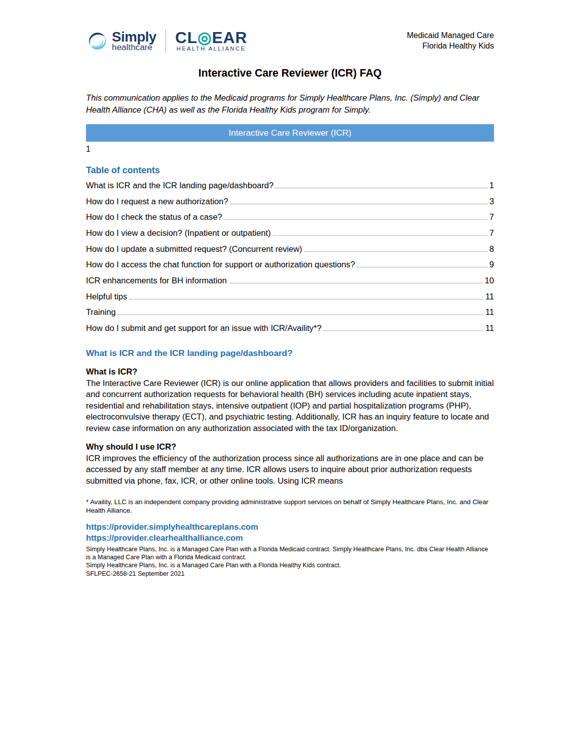Simply healthcare
CL◎EAR HEALTH ALLIANCE
Medicaid Managed Care
Florida Healthy Kids
Interactive Care Reviewer (ICR) FAQ
This communication applies to the Medicaid programs for Simply Healthcare Plans, Inc. (Simply) and Clear Health Alliance (CHA) as well as the Florida Healthy Kids program for Simply.
Interactive Care Reviewer (ICR)
1
Table of contents
What is ICR and the ICR landing page/dashboard? 1
How do I request a new authorization? 3
How do I check the status of a case? 7
How do I view a decision? (Inpatient or outpatient) 7
How do I update a submitted request? (Concurrent review) 8
How do I access the chat function for support or authorization questions? 9
ICR enhancements for BH information 10
Helpful tips 11
Training 11
How do I submit and get support for an issue with ICR/Availity*? 11
What is ICR and the ICR landing page/dashboard?
What is ICR?
The Interactive Care Reviewer (ICR) is our online application that allows providers and facilities to submit initial and concurrent authorization requests for behavioral health (BH) services including acute inpatient stays, residential and rehabilitation stays, intensive outpatient (IOP) and partial hospitalization programs (PHP), electroconvulsive therapy (ECT), and psychiatric testing. Additionally, ICR has an inquiry feature to locate and review case information on any authorization associated with the tax ID/organization.
Why should I use ICR?
ICR improves the efficiency of the authorization process since all authorizations are in one place and can be accessed by any staff member at any time. ICR allows users to inquire about prior authorization requests submitted via phone, fax, ICR, or other online tools. Using ICR means
* Availity, LLC is an independent company providing administrative support services on behalf of Simply Healthcare Plans, Inc. and Clear Health Alliance.
https://provider.simplyhealthcareplans.com
https://provider.clearhealthalliance.com
Simply Healthcare Plans, Inc. is a Managed Care Plan with a Florida Medicaid contract. Simply Healthcare Plans, Inc. dba Clear Health Alliance is a Managed Care Plan with a Florida Medicaid contract.
Simply Healthcare Plans, Inc. is a Managed Care Plan with a Florida Healthy Kids contract.
SFLPEC-2658-21 September 2021